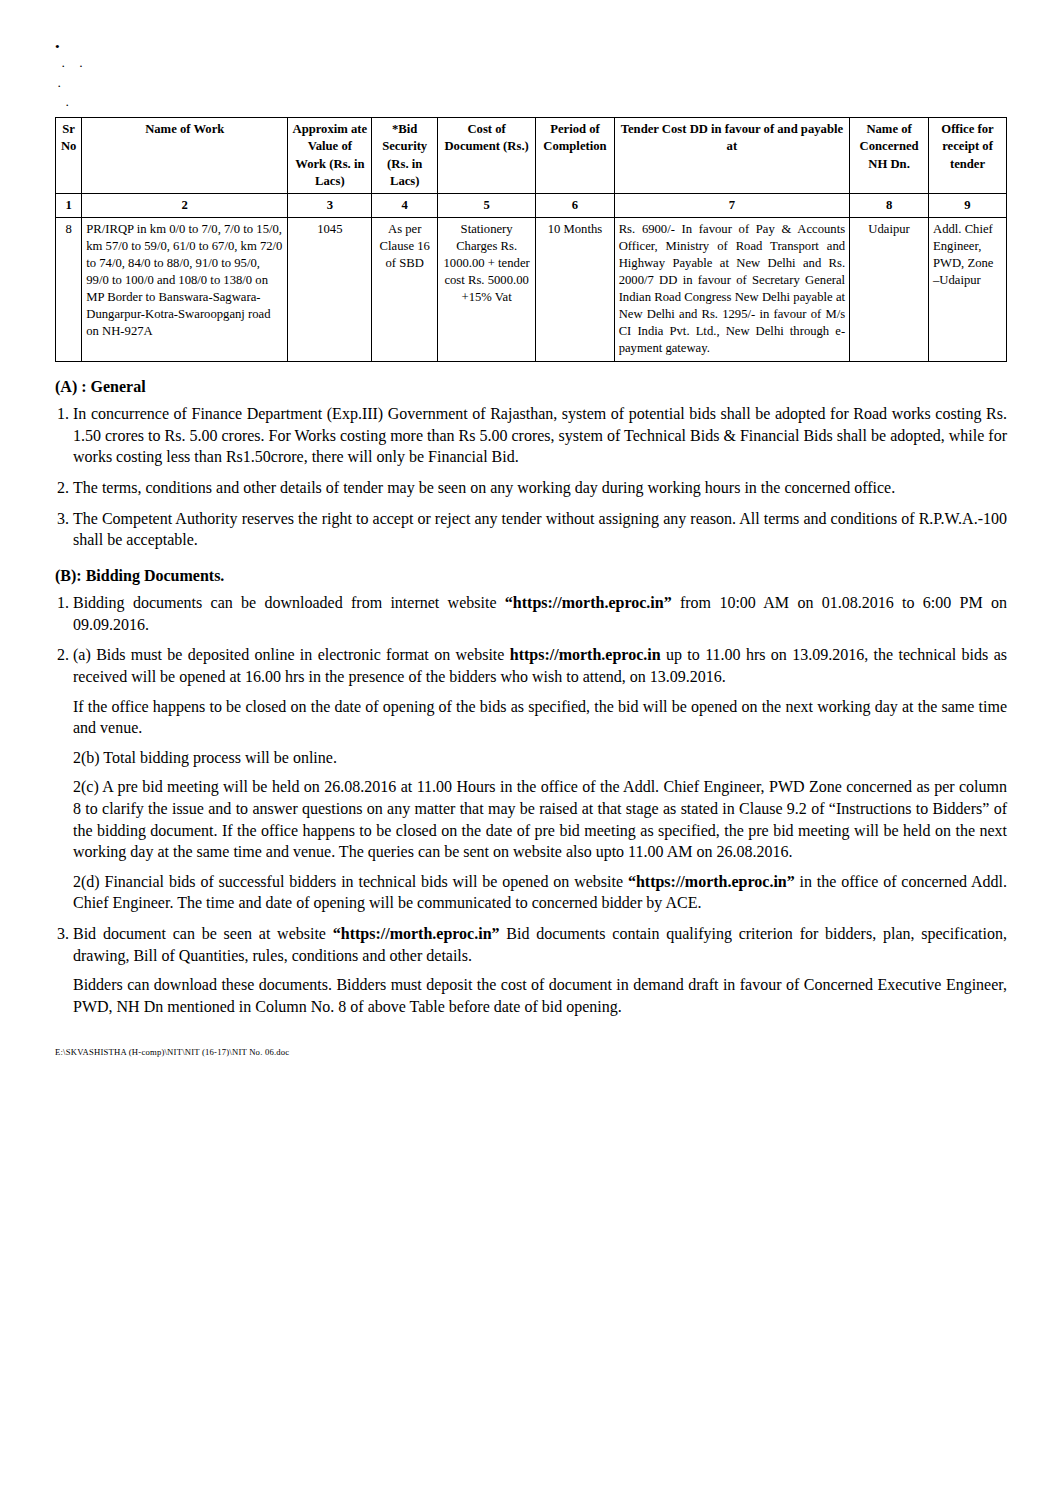•
· ·
·
·
| Sr No | Name of Work | Approxim ate Value of Work (Rs. in Lacs) | *Bid Security (Rs. in Lacs) | Cost of Document (Rs.) | Period of Completion | Tender Cost DD in favour of and payable at | Name of Concerned NH Dn. | Office for receipt of tender |
| --- | --- | --- | --- | --- | --- | --- | --- | --- |
| 1 | 2 | 3 | 4 | 5 | 6 | 7 | 8 | 9 |
| 8 | PR/IRQP in km 0/0 to 7/0, 7/0 to 15/0, km 57/0 to 59/0, 61/0 to 67/0, km 72/0 to 74/0, 84/0 to 88/0, 91/0 to 95/0, 99/0 to 100/0 and 108/0 to 138/0 on MP Border to Banswara-Sagwara-Dungarpur-Kotra-Swaroopganj road on NH-927A | 1045 | As per Clause 16 of SBD | Stationery Charges Rs. 1000.00 + tender cost Rs. 5000.00 +15% Vat | 10 Months | Rs. 6900/- In favour of Pay & Accounts Officer, Ministry of Road Transport and Highway Payable at New Delhi and Rs. 2000/7 DD in favour of Secretary General Indian Road Congress New Delhi payable at New Delhi and Rs. 1295/- in favour of M/s CI India Pvt. Ltd., New Delhi through e-payment gateway. | Udaipur | Addl. Chief Engineer, PWD, Zone –Udaipur |
(A) : General
In concurrence of Finance Department (Exp.III) Government of Rajasthan, system of potential bids shall be adopted for Road works costing Rs. 1.50 crores to Rs. 5.00 crores. For Works costing more than Rs 5.00 crores, system of Technical Bids & Financial Bids shall be adopted, while for works costing less than Rs1.50crore, there will only be Financial Bid.
The terms, conditions and other details of tender may be seen on any working day during working hours in the concerned office.
The Competent Authority reserves the right to accept or reject any tender without assigning any reason. All terms and conditions of R.P.W.A.-100 shall be acceptable.
(B): Bidding Documents.
Bidding documents can be downloaded from internet website “https://morth.eproc.in” from 10:00 AM on 01.08.2016 to 6:00 PM on 09.09.2016.
(a) Bids must be deposited online in electronic format on website https://morth.eproc.in up to 11.00 hrs on 13.09.2016, the technical bids as received will be opened at 16.00 hrs in the presence of the bidders who wish to attend, on 13.09.2016.
If the office happens to be closed on the date of opening of the bids as specified, the bid will be opened on the next working day at the same time and venue.
2(b) Total bidding process will be online.
2(c) A pre bid meeting will be held on 26.08.2016 at 11.00 Hours in the office of the Addl. Chief Engineer, PWD Zone concerned as per column 8 to clarify the issue and to answer questions on any matter that may be raised at that stage as stated in Clause 9.2 of “Instructions to Bidders” of the bidding document. If the office happens to be closed on the date of pre bid meeting as specified, the pre bid meeting will be held on the next working day at the same time and venue. The queries can be sent on website also upto 11.00 AM on 26.08.2016.
2(d) Financial bids of successful bidders in technical bids will be opened on website “https://morth.eproc.in” in the office of concerned Addl. Chief Engineer. The time and date of opening will be communicated to concerned bidder by ACE.
Bid document can be seen at website “https://morth.eproc.in” Bid documents contain qualifying criterion for bidders, plan, specification, drawing, Bill of Quantities, rules, conditions and other details.
Bidders can download these documents. Bidders must deposit the cost of document in demand draft in favour of Concerned Executive Engineer, PWD, NH Dn mentioned in Column No. 8 of above Table before date of bid opening.
E:\SKVASHISTHA (H-comp)\NIT\NIT (16-17)\NIT No. 06.doc